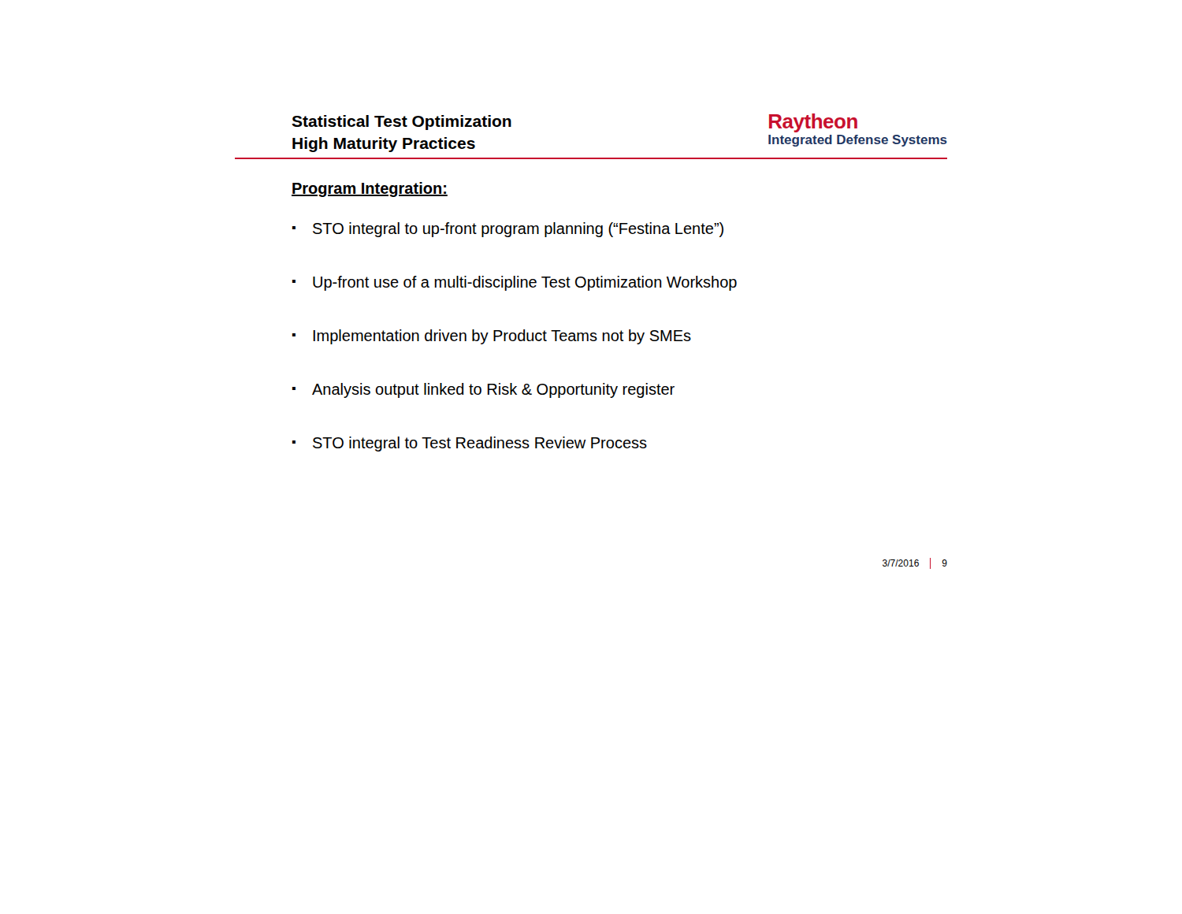Statistical Test Optimization
High Maturity Practices
Raytheon
Integrated Defense Systems
Program Integration:
STO integral to up-front program planning (“Festina Lente”)
Up-front use of a multi-discipline Test Optimization Workshop
Implementation driven by Product Teams not by SMEs
Analysis output linked to Risk & Opportunity register
STO integral to Test Readiness Review Process
3/7/2016 9